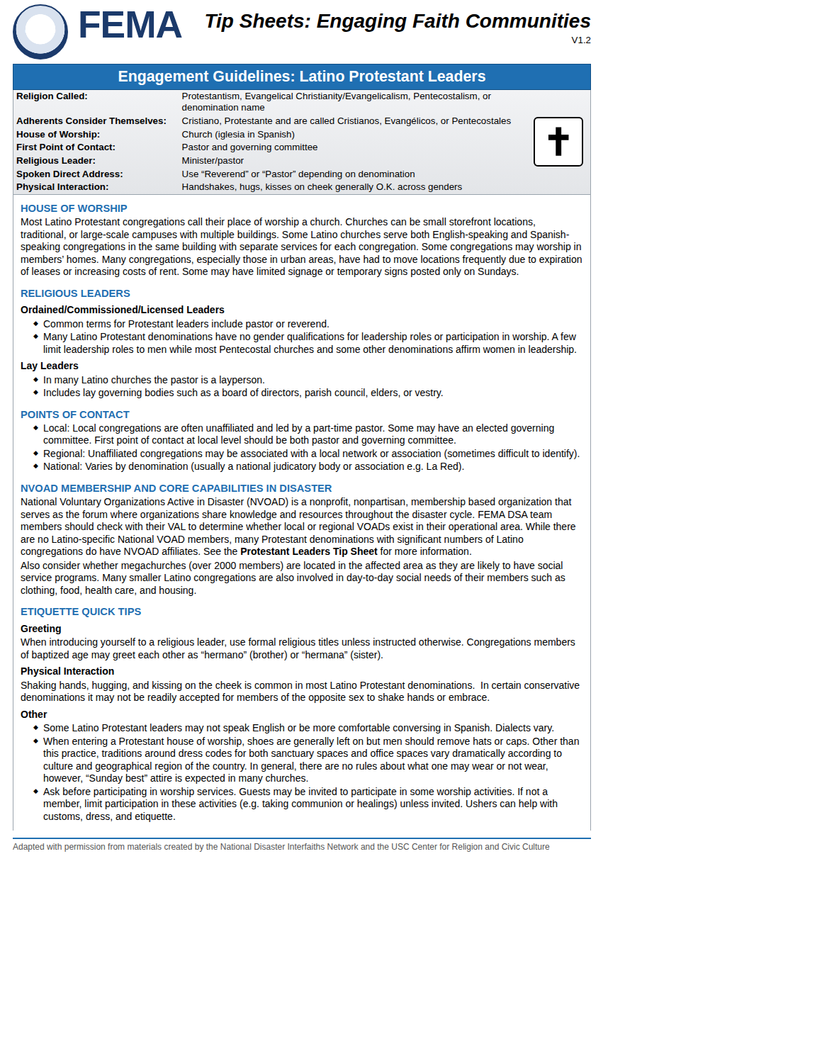FEMA
Tip Sheets: Engaging Faith Communities
V1.2
Engagement Guidelines: Latino Protestant Leaders
| Religion Called: | Protestantism, Evangelical Christianity/Evangelicalism, Pentecostalism, or denomination name |
| Adherents Consider Themselves: | Cristiano, Protestante and are called Cristianos, Evangélicos, or Pentecostales |
| House of Worship: | Church (iglesia in Spanish) |
| First Point of Contact: | Pastor and governing committee |
| Religious Leader: | Minister/pastor |
| Spoken Direct Address: | Use “Reverend” or “Pastor” depending on denomination |
| Physical Interaction: | Handshakes, hugs, kisses on cheek generally O.K. across genders |
✝
House of Worship
Most Latino Protestant congregations call their place of worship a church. Churches can be small storefront locations, traditional, or large-scale campuses with multiple buildings. Some Latino churches serve both English-speaking and Spanish-speaking congregations in the same building with separate services for each congregation. Some congregations may worship in members’ homes. Many congregations, especially those in urban areas, have had to move locations frequently due to expiration of leases or increasing costs of rent. Some may have limited signage or temporary signs posted only on Sundays.
Religious Leaders
Ordained/Commissioned/Licensed Leaders
Common terms for Protestant leaders include pastor or reverend.
Many Latino Protestant denominations have no gender qualifications for leadership roles or participation in worship. A few limit leadership roles to men while most Pentecostal churches and some other denominations affirm women in leadership.
Lay Leaders
In many Latino churches the pastor is a layperson.
Includes lay governing bodies such as a board of directors, parish council, elders, or vestry.
Points of Contact
Local: Local congregations are often unaffiliated and led by a part-time pastor. Some may have an elected governing committee. First point of contact at local level should be both pastor and governing committee.
Regional: Unaffiliated congregations may be associated with a local network or association (sometimes difficult to identify).
National: Varies by denomination (usually a national judicatory body or association e.g. La Red).
NVOAD Membership and Core Capabilities in Disaster
National Voluntary Organizations Active in Disaster (NVOAD) is a nonprofit, nonpartisan, membership based organization that serves as the forum where organizations share knowledge and resources throughout the disaster cycle. FEMA DSA team members should check with their VAL to determine whether local or regional VOADs exist in their operational area. While there are no Latino-specific National VOAD members, many Protestant denominations with significant numbers of Latino congregations do have NVOAD affiliates. See the Protestant Leaders Tip Sheet for more information.
Also consider whether megachurches (over 2000 members) are located in the affected area as they are likely to have social service programs. Many smaller Latino congregations are also involved in day-to-day social needs of their members such as clothing, food, health care, and housing.
Etiquette Quick Tips
Greeting
When introducing yourself to a religious leader, use formal religious titles unless instructed otherwise. Congregations members of baptized age may greet each other as “hermano” (brother) or “hermana” (sister).
Physical Interaction
Shaking hands, hugging, and kissing on the cheek is common in most Latino Protestant denominations. In certain conservative denominations it may not be readily accepted for members of the opposite sex to shake hands or embrace.
Other
Some Latino Protestant leaders may not speak English or be more comfortable conversing in Spanish. Dialects vary.
When entering a Protestant house of worship, shoes are generally left on but men should remove hats or caps. Other than this practice, traditions around dress codes for both sanctuary spaces and office spaces vary dramatically according to culture and geographical region of the country. In general, there are no rules about what one may wear or not wear, however, “Sunday best” attire is expected in many churches.
Ask before participating in worship services. Guests may be invited to participate in some worship activities. If not a member, limit participation in these activities (e.g. taking communion or healings) unless invited. Ushers can help with customs, dress, and etiquette.
Adapted with permission from materials created by the National Disaster Interfaiths Network and the USC Center for Religion and Civic Culture